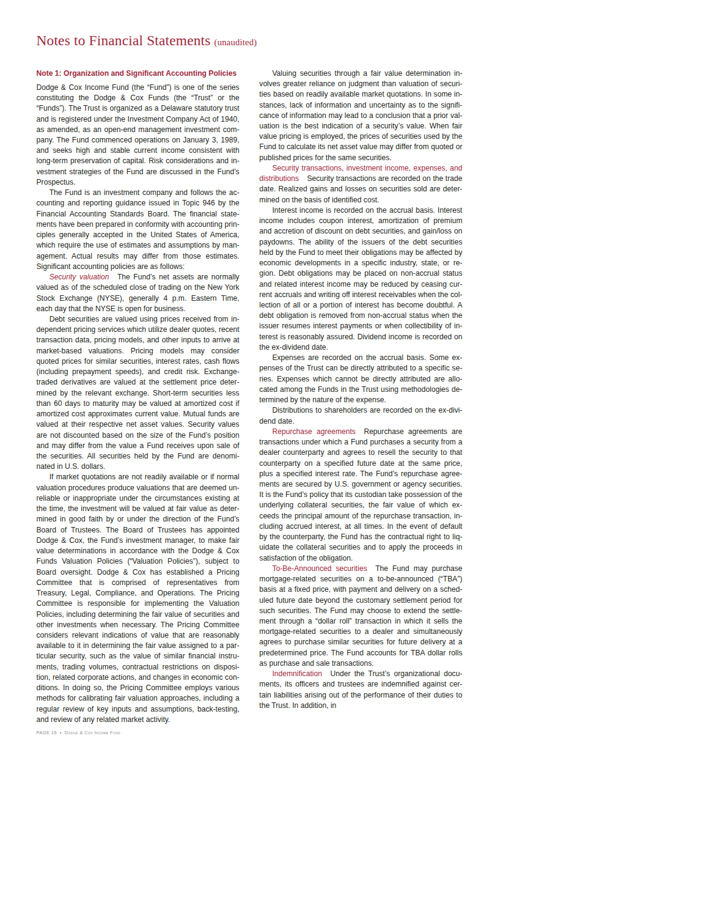Notes to Financial Statements (unaudited)
Note 1: Organization and Significant Accounting Policies
Dodge & Cox Income Fund (the “Fund”) is one of the series constituting the Dodge & Cox Funds (the “Trust” or the “Funds”). The Trust is organized as a Delaware statutory trust and is registered under the Investment Company Act of 1940, as amended, as an open-end management investment company. The Fund commenced operations on January 3, 1989, and seeks high and stable current income consistent with long-term preservation of capital. Risk considerations and investment strategies of the Fund are discussed in the Fund’s Prospectus.
The Fund is an investment company and follows the accounting and reporting guidance issued in Topic 946 by the Financial Accounting Standards Board. The financial statements have been prepared in conformity with accounting principles generally accepted in the United States of America, which require the use of estimates and assumptions by management. Actual results may differ from those estimates. Significant accounting policies are as follows:
Security valuation The Fund’s net assets are normally valued as of the scheduled close of trading on the New York Stock Exchange (NYSE), generally 4 p.m. Eastern Time, each day that the NYSE is open for business.
Debt securities are valued using prices received from independent pricing services which utilize dealer quotes, recent transaction data, pricing models, and other inputs to arrive at market-based valuations. Pricing models may consider quoted prices for similar securities, interest rates, cash flows (including prepayment speeds), and credit risk. Exchange-traded derivatives are valued at the settlement price determined by the relevant exchange. Short-term securities less than 60 days to maturity may be valued at amortized cost if amortized cost approximates current value. Mutual funds are valued at their respective net asset values. Security values are not discounted based on the size of the Fund’s position and may differ from the value a Fund receives upon sale of the securities. All securities held by the Fund are denominated in U.S. dollars.
If market quotations are not readily available or if normal valuation procedures produce valuations that are deemed unreliable or inappropriate under the circumstances existing at the time, the investment will be valued at fair value as determined in good faith by or under the direction of the Fund’s Board of Trustees. The Board of Trustees has appointed Dodge & Cox, the Fund’s investment manager, to make fair value determinations in accordance with the Dodge & Cox Funds Valuation Policies (“Valuation Policies”), subject to Board oversight. Dodge & Cox has established a Pricing Committee that is comprised of representatives from Treasury, Legal, Compliance, and Operations. The Pricing Committee is responsible for implementing the Valuation Policies, including determining the fair value of securities and other investments when necessary. The Pricing Committee considers relevant indications of value that are reasonably available to it in determining the fair value assigned to a particular security, such as the value of similar financial instruments, trading volumes, contractual restrictions on disposition, related corporate actions, and changes in economic conditions. In doing so, the Pricing Committee employs various methods for calibrating fair valuation approaches, including a regular review of key inputs and assumptions, back-testing, and review of any related market activity.
Valuing securities through a fair value determination involves greater reliance on judgment than valuation of securities based on readily available market quotations. In some instances, lack of information and uncertainty as to the significance of information may lead to a conclusion that a prior valuation is the best indication of a security’s value. When fair value pricing is employed, the prices of securities used by the Fund to calculate its net asset value may differ from quoted or published prices for the same securities.
Security transactions, investment income, expenses, and distributions Security transactions are recorded on the trade date. Realized gains and losses on securities sold are determined on the basis of identified cost.
Interest income is recorded on the accrual basis. Interest income includes coupon interest, amortization of premium and accretion of discount on debt securities, and gain/loss on paydowns. The ability of the issuers of the debt securities held by the Fund to meet their obligations may be affected by economic developments in a specific industry, state, or region. Debt obligations may be placed on non-accrual status and related interest income may be reduced by ceasing current accruals and writing off interest receivables when the collection of all or a portion of interest has become doubtful. A debt obligation is removed from non-accrual status when the issuer resumes interest payments or when collectibility of interest is reasonably assured. Dividend income is recorded on the ex-dividend date.
Expenses are recorded on the accrual basis. Some expenses of the Trust can be directly attributed to a specific series. Expenses which cannot be directly attributed are allocated among the Funds in the Trust using methodologies determined by the nature of the expense.
Distributions to shareholders are recorded on the ex-dividend date.
Repurchase agreements Repurchase agreements are transactions under which a Fund purchases a security from a dealer counterparty and agrees to resell the security to that counterparty on a specified future date at the same price, plus a specified interest rate. The Fund’s repurchase agreements are secured by U.S. government or agency securities. It is the Fund’s policy that its custodian take possession of the underlying collateral securities, the fair value of which exceeds the principal amount of the repurchase transaction, including accrued interest, at all times. In the event of default by the counterparty, the Fund has the contractual right to liquidate the collateral securities and to apply the proceeds in satisfaction of the obligation.
To-Be-Announced securities The Fund may purchase mortgage-related securities on a to-be-announced (“TBA”) basis at a fixed price, with payment and delivery on a scheduled future date beyond the customary settlement period for such securities. The Fund may choose to extend the settlement through a “dollar roll” transaction in which it sells the mortgage-related securities to a dealer and simultaneously agrees to purchase similar securities for future delivery at a predetermined price. The Fund accounts for TBA dollar rolls as purchase and sale transactions.
Indemnification Under the Trust’s organizational documents, its officers and trustees are indemnified against certain liabilities arising out of the performance of their duties to the Trust. In addition, in
PAGE 15 • Dodge & Cox Income Fund